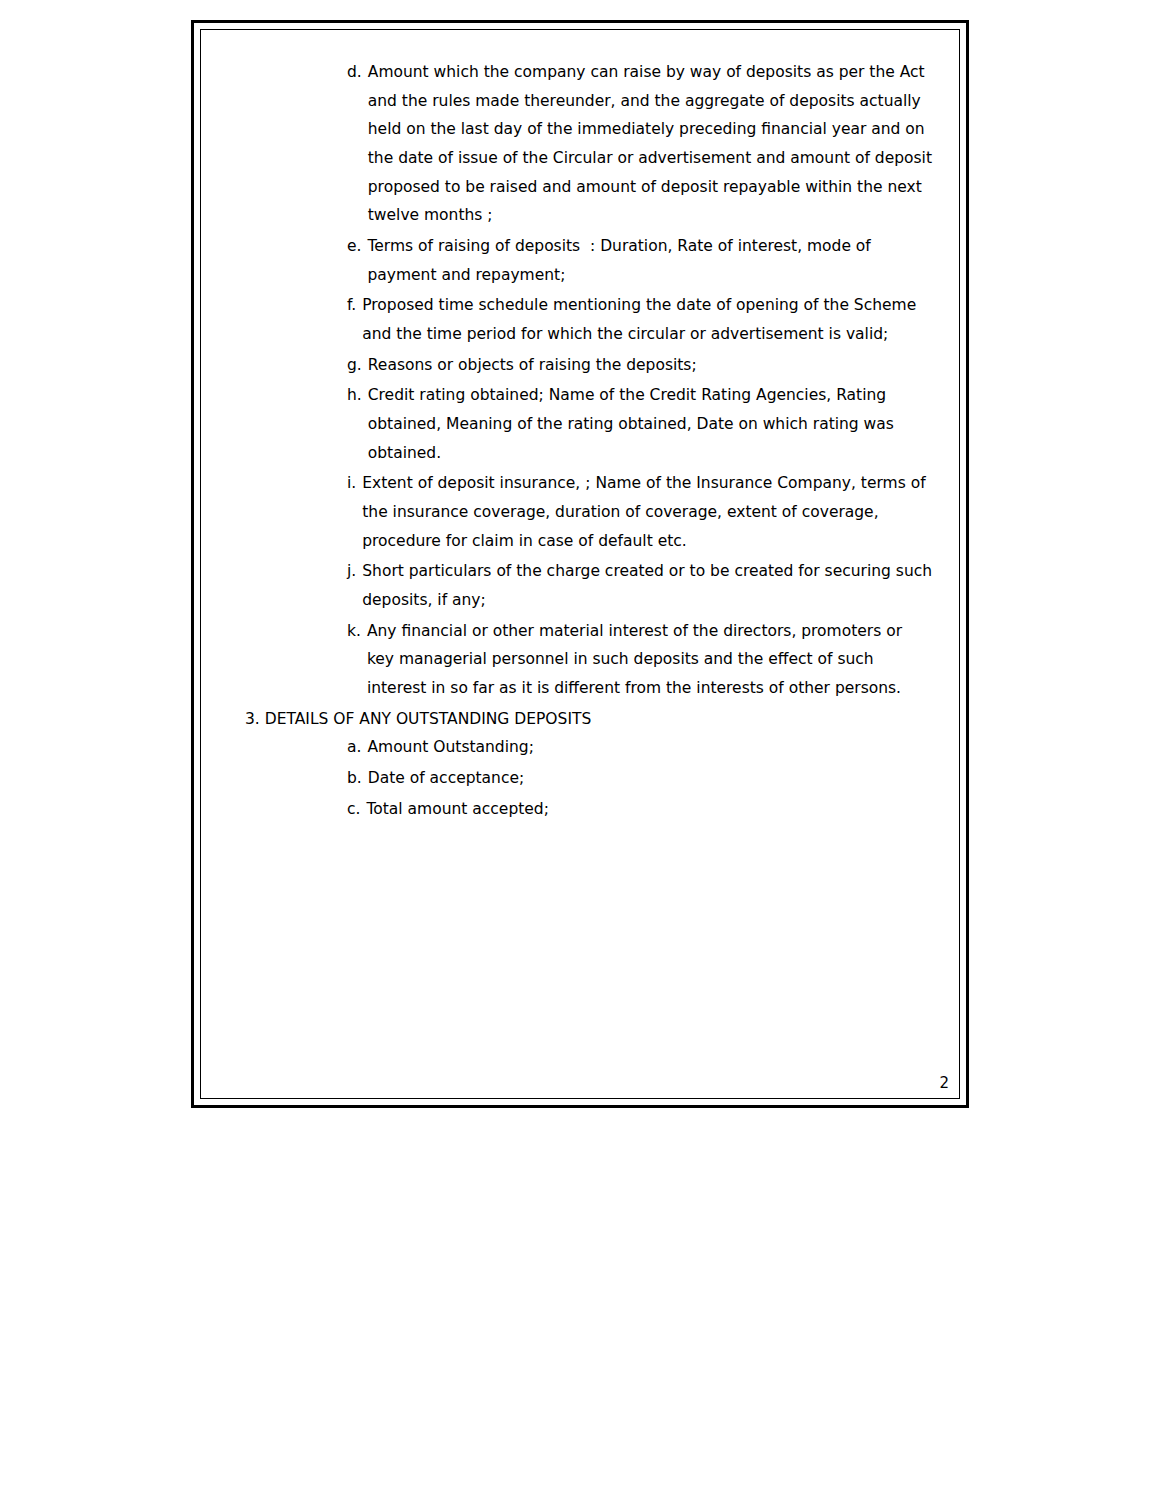d. Amount which the company can raise by way of deposits as per the Act and the rules made thereunder, and the aggregate of deposits actually held on the last day of the immediately preceding financial year and on the date of issue of the Circular or advertisement and amount of deposit proposed to be raised and amount of deposit repayable within the next twelve months ;
e. Terms of raising of deposits : Duration, Rate of interest, mode of payment and repayment;
f. Proposed time schedule mentioning the date of opening of the Scheme and the time period for which the circular or advertisement is valid;
g. Reasons or objects of raising the deposits;
h. Credit rating obtained; Name of the Credit Rating Agencies, Rating obtained, Meaning of the rating obtained, Date on which rating was obtained.
i. Extent of deposit insurance, ; Name of the Insurance Company, terms of the insurance coverage, duration of coverage, extent of coverage, procedure for claim in case of default etc.
j. Short particulars of the charge created or to be created for securing such deposits, if any;
k. Any financial or other material interest of the directors, promoters or key managerial personnel in such deposits and the effect of such interest in so far as it is different from the interests of other persons.
3. DETAILS OF ANY OUTSTANDING DEPOSITS
a. Amount Outstanding;
b. Date of acceptance;
c. Total amount accepted;
2